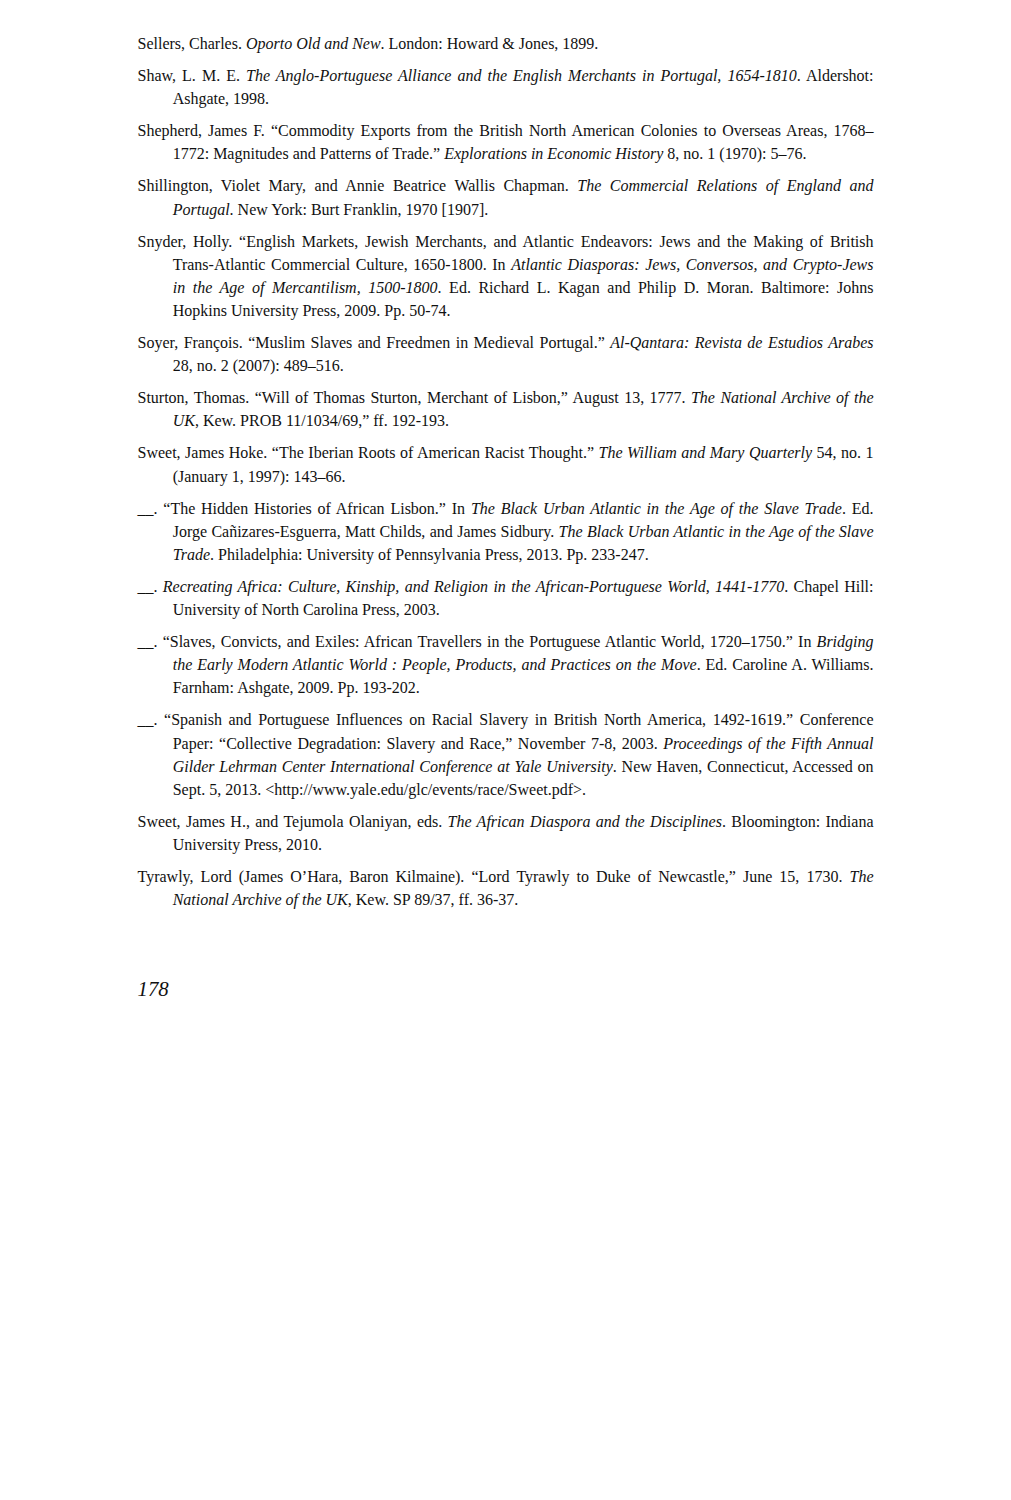Sellers, Charles. Oporto Old and New. London: Howard & Jones, 1899.
Shaw, L. M. E. The Anglo-Portuguese Alliance and the English Merchants in Portugal, 1654-1810. Aldershot: Ashgate, 1998.
Shepherd, James F. “Commodity Exports from the British North American Colonies to Overseas Areas, 1768–1772: Magnitudes and Patterns of Trade.” Explorations in Economic History 8, no. 1 (1970): 5–76.
Shillington, Violet Mary, and Annie Beatrice Wallis Chapman. The Commercial Relations of England and Portugal. New York: Burt Franklin, 1970 [1907].
Snyder, Holly. “English Markets, Jewish Merchants, and Atlantic Endeavors: Jews and the Making of British Trans-Atlantic Commercial Culture, 1650-1800. In Atlantic Diasporas: Jews, Conversos, and Crypto-Jews in the Age of Mercantilism, 1500-1800. Ed. Richard L. Kagan and Philip D. Moran. Baltimore: Johns Hopkins University Press, 2009. Pp. 50-74.
Soyer, François. “Muslim Slaves and Freedmen in Medieval Portugal.” Al-Qantara: Revista de Estudios Arabes 28, no. 2 (2007): 489–516.
Sturton, Thomas. “Will of Thomas Sturton, Merchant of Lisbon,” August 13, 1777. The National Archive of the UK, Kew. PROB 11/1034/69,” ff. 192-193.
Sweet, James Hoke. “The Iberian Roots of American Racist Thought.” The William and Mary Quarterly 54, no. 1 (January 1, 1997): 143–66.
__. “The Hidden Histories of African Lisbon.” In The Black Urban Atlantic in the Age of the Slave Trade. Ed. Jorge Cañizares-Esguerra, Matt Childs, and James Sidbury. The Black Urban Atlantic in the Age of the Slave Trade. Philadelphia: University of Pennsylvania Press, 2013. Pp. 233-247.
__. Recreating Africa: Culture, Kinship, and Religion in the African-Portuguese World, 1441-1770. Chapel Hill: University of North Carolina Press, 2003.
__. “Slaves, Convicts, and Exiles: African Travellers in the Portuguese Atlantic World, 1720–1750.” In Bridging the Early Modern Atlantic World : People, Products, and Practices on the Move. Ed. Caroline A. Williams. Farnham: Ashgate, 2009. Pp. 193-202.
__. “Spanish and Portuguese Influences on Racial Slavery in British North America, 1492-1619.” Conference Paper: “Collective Degradation: Slavery and Race,” November 7-8, 2003. Proceedings of the Fifth Annual Gilder Lehrman Center International Conference at Yale University. New Haven, Connecticut, Accessed on Sept. 5, 2013. <http://www.yale.edu/glc/events/race/Sweet.pdf>.
Sweet, James H., and Tejumola Olaniyan, eds. The African Diaspora and the Disciplines. Bloomington: Indiana University Press, 2010.
Tyrawly, Lord (James O’Hara, Baron Kilmaine). “Lord Tyrawly to Duke of Newcastle,” June 15, 1730. The National Archive of the UK, Kew. SP 89/37, ff. 36-37.
178